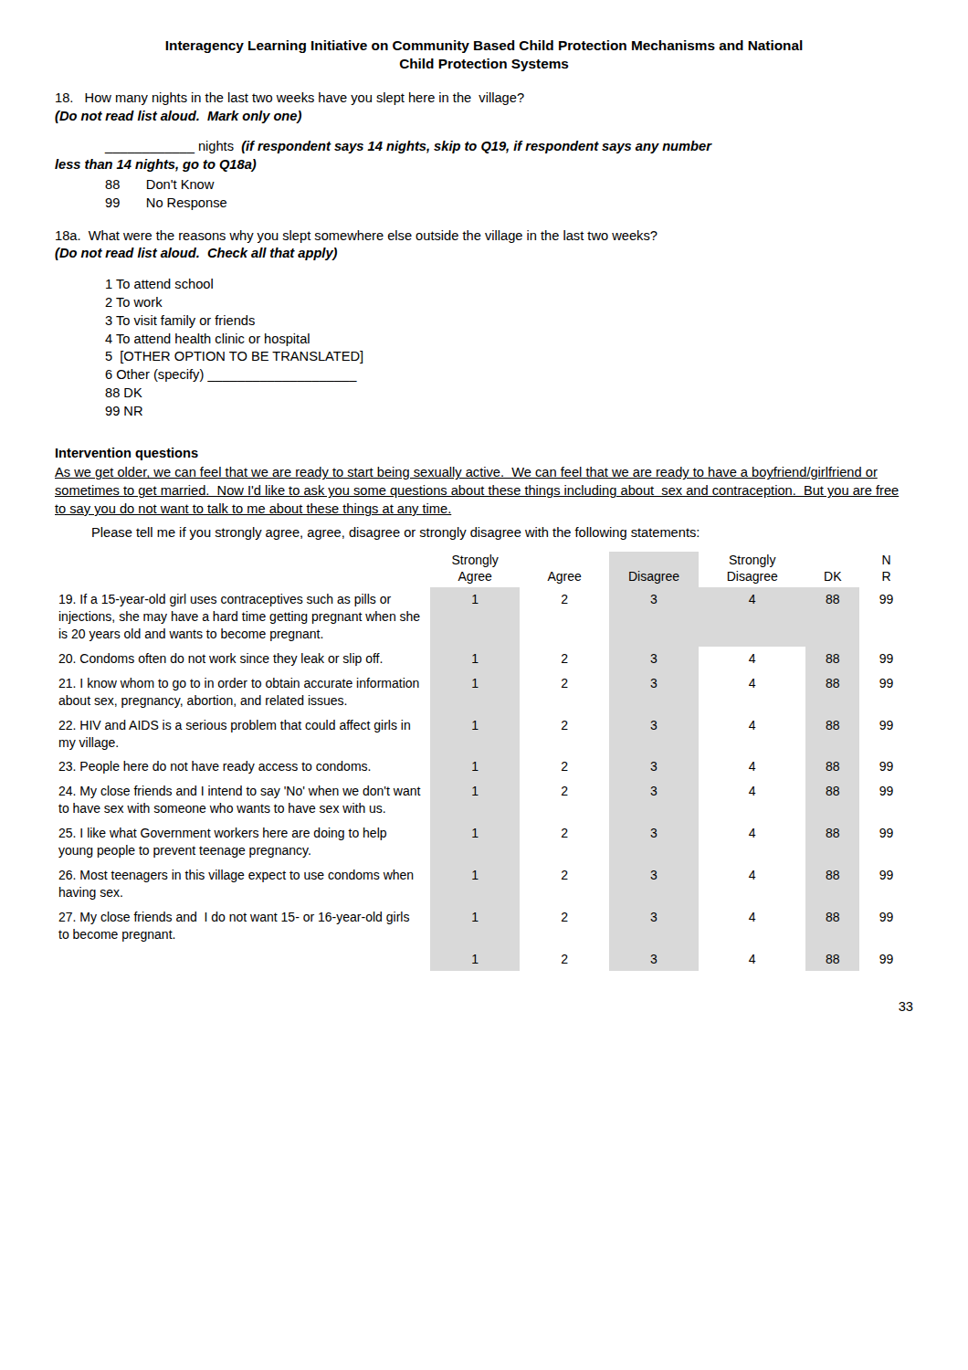Interagency Learning Initiative on Community Based Child Protection Mechanisms and National
Child Protection Systems
18. How many nights in the last two weeks have you slept here in the village?
(Do not read list aloud. Mark only one)
____________ nights (if respondent says 14 nights, skip to Q19, if respondent says any number
less than 14 nights, go to Q18a)
88 Don't Know
99 No Response
18a. What were the reasons why you slept somewhere else outside the village in the last two weeks?
(Do not read list aloud. Check all that apply)
1 To attend school
2 To work
3 To visit family or friends
4 To attend health clinic or hospital
5 [OTHER OPTION TO BE TRANSLATED]
6 Other (specify) ____________________
88 DK
99 NR
Intervention questions
As we get older, we can feel that we are ready to start being sexually active. We can feel that we are ready to have a boyfriend/girlfriend or sometimes to get married. Now I'd like to ask you some questions about these things including about sex and contraception. But you are free to say you do not want to talk to me about these things at any time.
Please tell me if you strongly agree, agree, disagree or strongly disagree with the following statements:
| | Strongly Agree | Agree | Disagree | Strongly Disagree | DK | N R |
| --- | --- | --- | --- | --- | --- | --- |
| 19. If a 15-year-old girl uses contraceptives such as pills or injections, she may have a hard time getting pregnant when she is 20 years old and wants to become pregnant. | 1 | 2 | 3 | 4 | 88 | 99 |
| 20. Condoms often do not work since they leak or slip off. | 1 | 2 | 3 | 4 | 88 | 99 |
| 21. I know whom to go to in order to obtain accurate information about sex, pregnancy, abortion, and related issues. | 1 | 2 | 3 | 4 | 88 | 99 |
| 22. HIV and AIDS is a serious problem that could affect girls in my village. | 1 | 2 | 3 | 4 | 88 | 99 |
| 23. People here do not have ready access to condoms. | 1 | 2 | 3 | 4 | 88 | 99 |
| 24. My close friends and I intend to say 'No' when we don't want to have sex with someone who wants to have sex with us. | 1 | 2 | 3 | 4 | 88 | 99 |
| 25. I like what Government workers here are doing to help young people to prevent teenage pregnancy. | 1 | 2 | 3 | 4 | 88 | 99 |
| 26. Most teenagers in this village expect to use condoms when having sex. | 1 | 2 | 3 | 4 | 88 | 99 |
| 27. My close friends and I do not want 15- or 16-year-old girls to become pregnant. | 1 | 2 | 3 | 4 | 88 | 99 |
| | 1 | 2 | 3 | 4 | 88 | 99 |
33